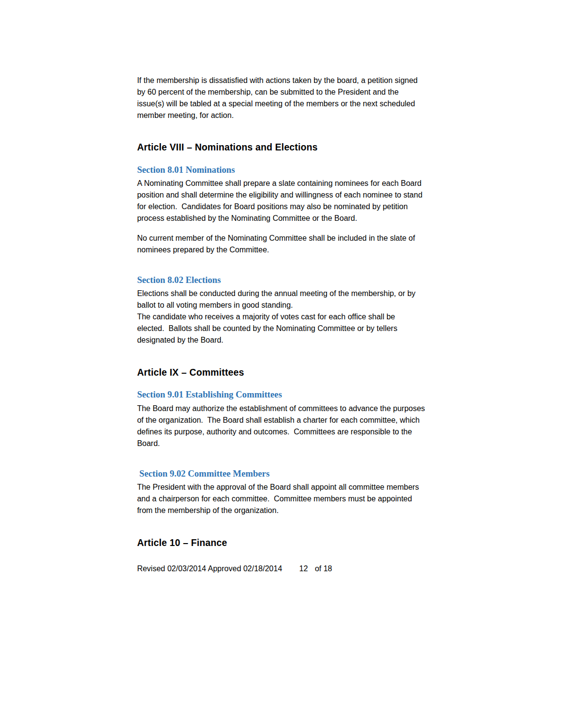If the membership is dissatisfied with actions taken by the board, a petition signed by 60 percent of the membership, can be submitted to the President and the issue(s) will be tabled at a special meeting of the members or the next scheduled member meeting, for action.
Article VIII – Nominations and Elections
Section 8.01 Nominations
A Nominating Committee shall prepare a slate containing nominees for each Board position and shall determine the eligibility and willingness of each nominee to stand for election. Candidates for Board positions may also be nominated by petition process established by the Nominating Committee or the Board.
No current member of the Nominating Committee shall be included in the slate of nominees prepared by the Committee.
Section 8.02 Elections
Elections shall be conducted during the annual meeting of the membership, or by ballot to all voting members in good standing.
The candidate who receives a majority of votes cast for each office shall be elected. Ballots shall be counted by the Nominating Committee or by tellers designated by the Board.
Article IX – Committees
Section 9.01 Establishing Committees
The Board may authorize the establishment of committees to advance the purposes of the organization. The Board shall establish a charter for each committee, which defines its purpose, authority and outcomes. Committees are responsible to the Board.
Section 9.02 Committee Members
The President with the approval of the Board shall appoint all committee members and a chairperson for each committee. Committee members must be appointed from the membership of the organization.
Article 10 – Finance
Revised 02/03/2014 Approved 02/18/201412 of 18